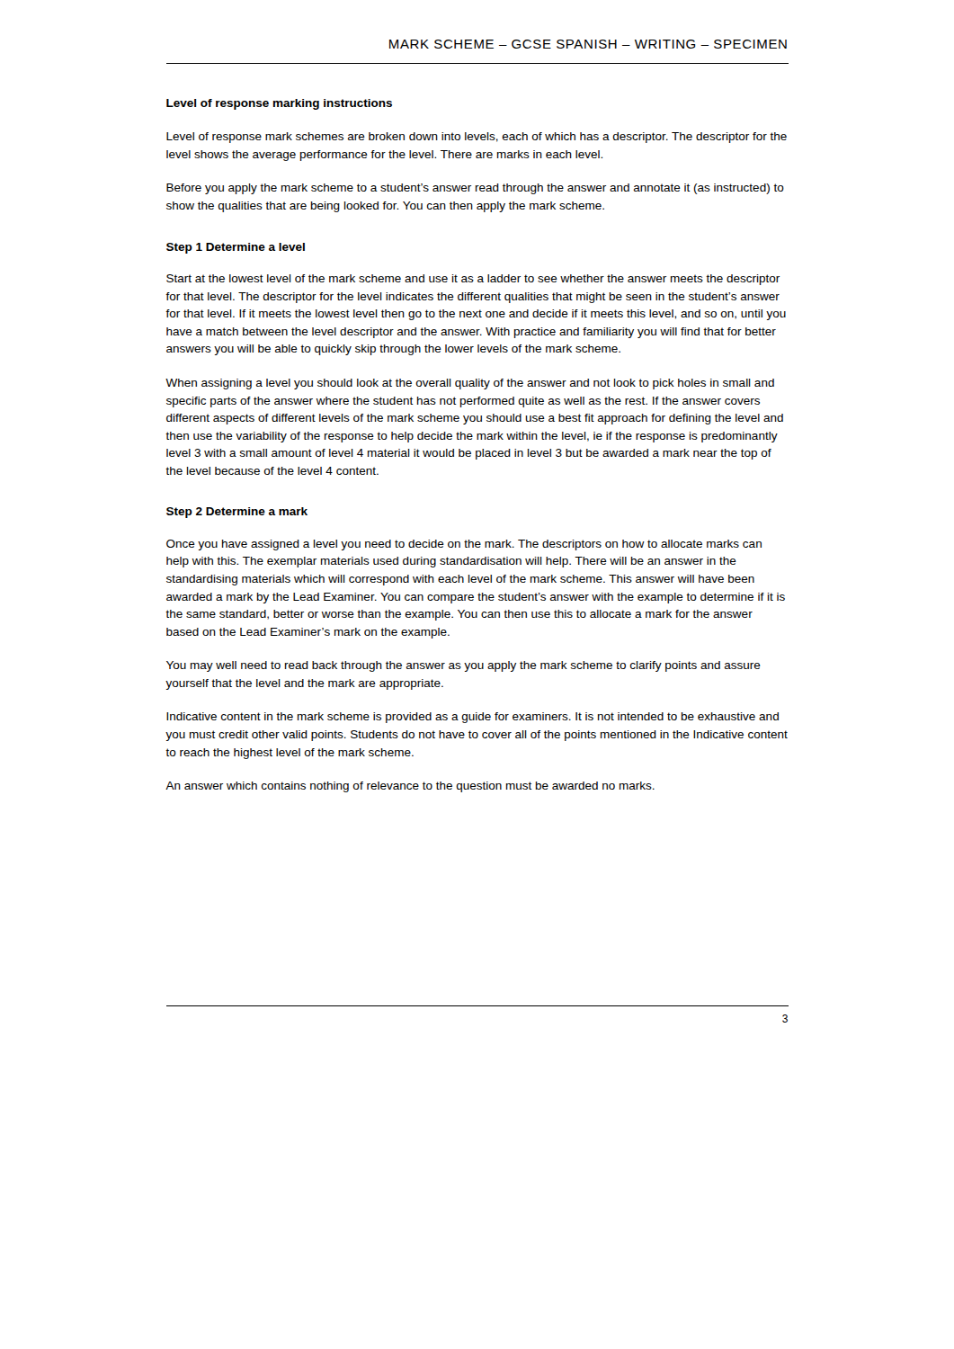MARK SCHEME – GCSE SPANISH – WRITING – SPECIMEN
Level of response marking instructions
Level of response mark schemes are broken down into levels, each of which has a descriptor. The descriptor for the level shows the average performance for the level. There are marks in each level.
Before you apply the mark scheme to a student’s answer read through the answer and annotate it (as instructed) to show the qualities that are being looked for. You can then apply the mark scheme.
Step 1 Determine a level
Start at the lowest level of the mark scheme and use it as a ladder to see whether the answer meets the descriptor for that level. The descriptor for the level indicates the different qualities that might be seen in the student’s answer for that level. If it meets the lowest level then go to the next one and decide if it meets this level, and so on, until you have a match between the level descriptor and the answer. With practice and familiarity you will find that for better answers you will be able to quickly skip through the lower levels of the mark scheme.
When assigning a level you should look at the overall quality of the answer and not look to pick holes in small and specific parts of the answer where the student has not performed quite as well as the rest. If the answer covers different aspects of different levels of the mark scheme you should use a best fit approach for defining the level and then use the variability of the response to help decide the mark within the level, ie if the response is predominantly level 3 with a small amount of level 4 material it would be placed in level 3 but be awarded a mark near the top of the level because of the level 4 content.
Step 2 Determine a mark
Once you have assigned a level you need to decide on the mark. The descriptors on how to allocate marks can help with this. The exemplar materials used during standardisation will help. There will be an answer in the standardising materials which will correspond with each level of the mark scheme. This answer will have been awarded a mark by the Lead Examiner. You can compare the student’s answer with the example to determine if it is the same standard, better or worse than the example. You can then use this to allocate a mark for the answer based on the Lead Examiner’s mark on the example.
You may well need to read back through the answer as you apply the mark scheme to clarify points and assure yourself that the level and the mark are appropriate.
Indicative content in the mark scheme is provided as a guide for examiners. It is not intended to be exhaustive and you must credit other valid points. Students do not have to cover all of the points mentioned in the Indicative content to reach the highest level of the mark scheme.
An answer which contains nothing of relevance to the question must be awarded no marks.
3